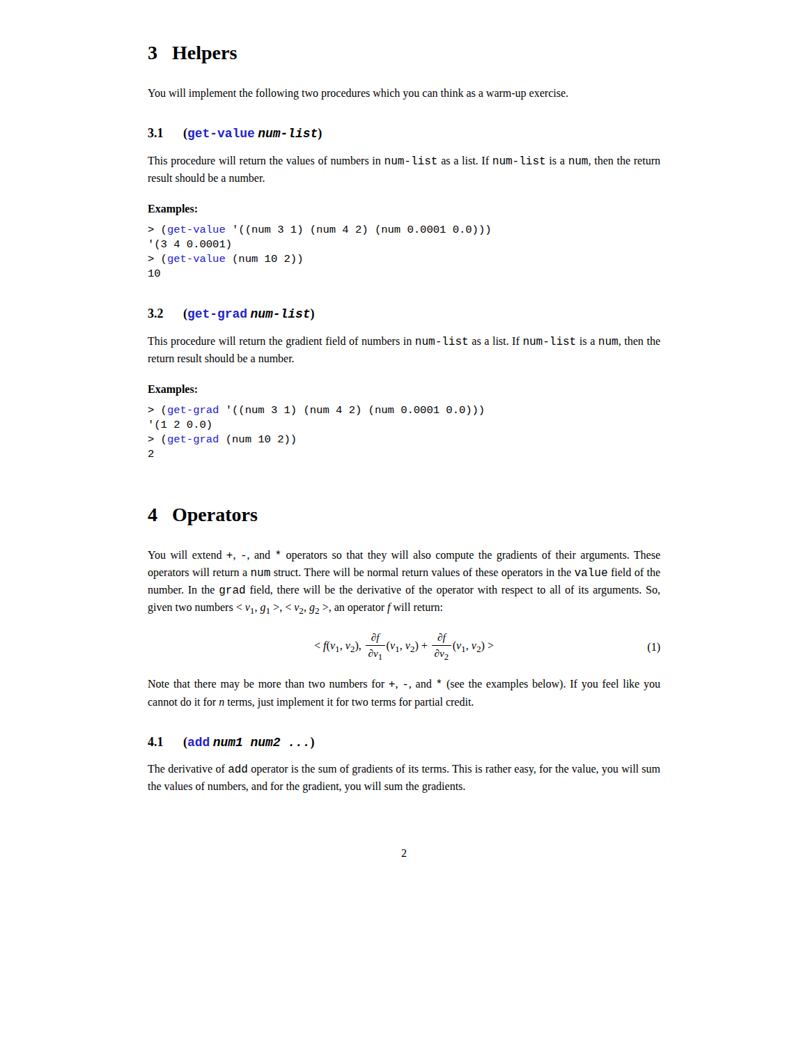3 Helpers
You will implement the following two procedures which you can think as a warm-up exercise.
3.1 (get-value num-list)
This procedure will return the values of numbers in num-list as a list. If num-list is a num, then the return result should be a number.
Examples:
> (get-value '((num 3 1) (num 4 2) (num 0.0001 0.0)))
'(3 4 0.0001)
> (get-value (num 10 2))
10
3.2 (get-grad num-list)
This procedure will return the gradient field of numbers in num-list as a list. If num-list is a num, then the return result should be a number.
Examples:
> (get-grad '((num 3 1) (num 4 2) (num 0.0001 0.0)))
'(1 2 0.0)
> (get-grad (num 10 2))
2
4 Operators
You will extend +, -, and * operators so that they will also compute the gradients of their arguments. These operators will return a num struct. There will be normal return values of these operators in the value field of the number. In the grad field, there will be the derivative of the operator with respect to all of its arguments. So, given two numbers < v1, g1 >, < v2, g2 >, an operator f will return:
< f(v1, v2), ∂f∂v1(v1, v2) + ∂f∂v2(v1, v2) > (1)
Note that there may be more than two numbers for +, -, and * (see the examples below). If you feel like you cannot do it for n terms, just implement it for two terms for partial credit.
4.1 (add num1 num2 ...)
The derivative of add operator is the sum of gradients of its terms. This is rather easy, for the value, you will sum the values of numbers, and for the gradient, you will sum the gradients.
2